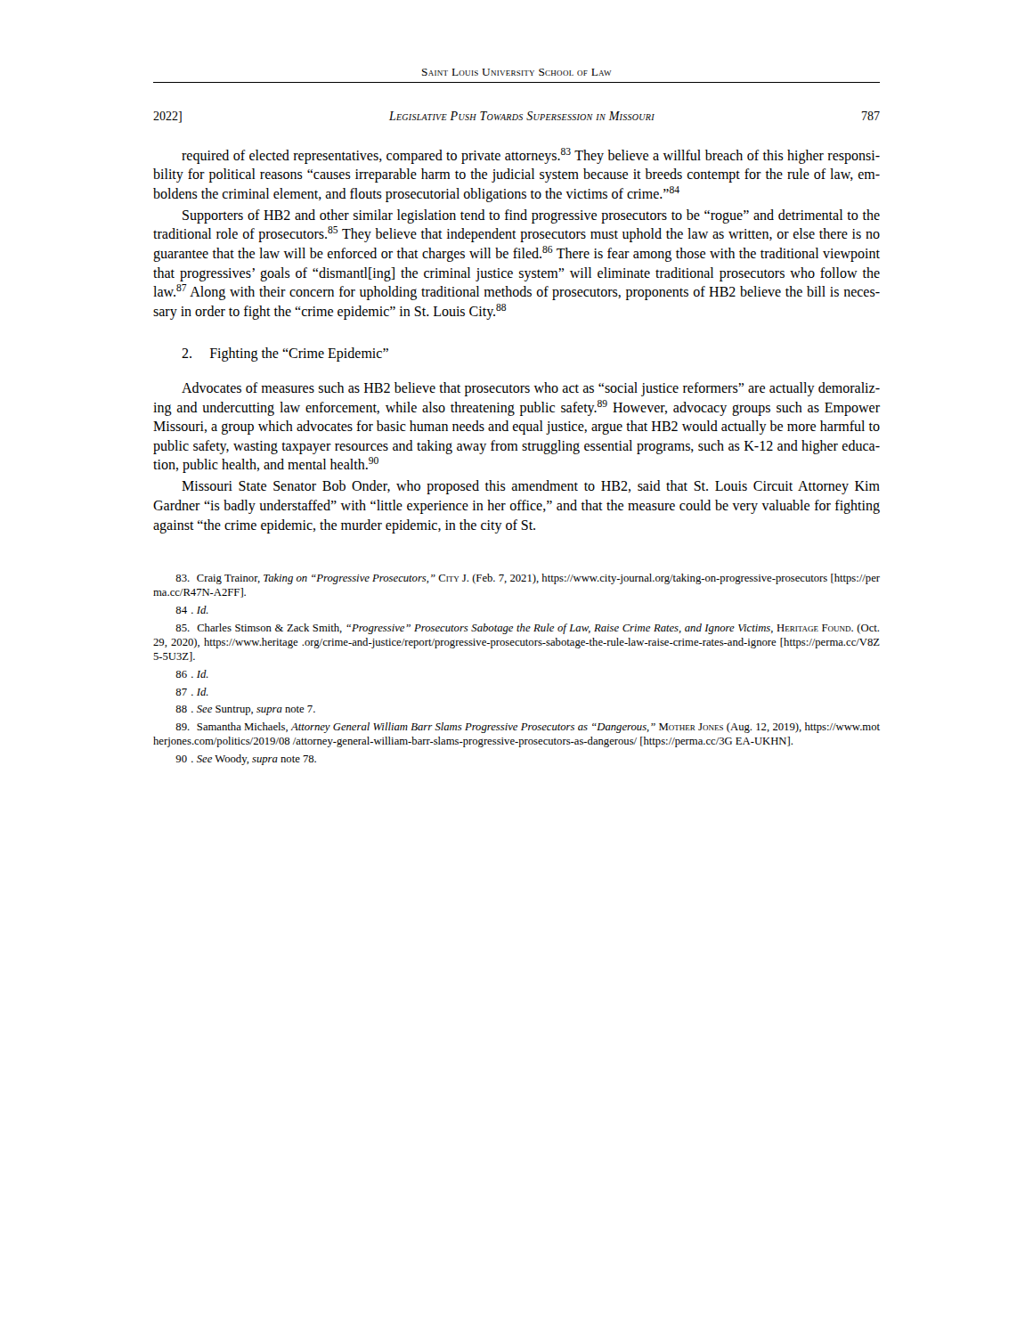Saint Louis University School of Law
2022] Legislative Push Towards Supersession in Missouri 787
required of elected representatives, compared to private attorneys.83 They believe a willful breach of this higher responsibility for political reasons “causes irreparable harm to the judicial system because it breeds contempt for the rule of law, emboldens the criminal element, and flouts prosecutorial obligations to the victims of crime.”84
Supporters of HB2 and other similar legislation tend to find progressive prosecutors to be “rogue” and detrimental to the traditional role of prosecutors.85 They believe that independent prosecutors must uphold the law as written, or else there is no guarantee that the law will be enforced or that charges will be filed.86 There is fear among those with the traditional viewpoint that progressives’ goals of “dismantl[ing] the criminal justice system” will eliminate traditional prosecutors who follow the law.87 Along with their concern for upholding traditional methods of prosecutors, proponents of HB2 believe the bill is necessary in order to fight the “crime epidemic” in St. Louis City.88
2. Fighting the “Crime Epidemic”
Advocates of measures such as HB2 believe that prosecutors who act as “social justice reformers” are actually demoralizing and undercutting law enforcement, while also threatening public safety.89 However, advocacy groups such as Empower Missouri, a group which advocates for basic human needs and equal justice, argue that HB2 would actually be more harmful to public safety, wasting taxpayer resources and taking away from struggling essential programs, such as K-12 and higher education, public health, and mental health.90
Missouri State Senator Bob Onder, who proposed this amendment to HB2, said that St. Louis Circuit Attorney Kim Gardner “is badly understaffed” with “little experience in her office,” and that the measure could be very valuable for fighting against “the crime epidemic, the murder epidemic, in the city of St.
83. Craig Trainor, Taking on “Progressive Prosecutors,” City J. (Feb. 7, 2021), https://www.city-journal.org/taking-on-progressive-prosecutors [https://perma.cc/R47N-A2FF].
84. Id.
85. Charles Stimson & Zack Smith, “Progressive” Prosecutors Sabotage the Rule of Law, Raise Crime Rates, and Ignore Victims, Heritage Found. (Oct. 29, 2020), https://www.heritage .org/crime-and-justice/report/progressive-prosecutors-sabotage-the-rule-law-raise-crime-rates-and-ignore [https://perma.cc/V8Z5-5U3Z].
86. Id.
87. Id.
88. See Suntrup, supra note 7.
89. Samantha Michaels, Attorney General William Barr Slams Progressive Prosecutors as “Dangerous,” Mother Jones (Aug. 12, 2019), https://www.motherjones.com/politics/2019/08 /attorney-general-william-barr-slams-progressive-prosecutors-as-dangerous/ [https://perma.cc/3G EA-UKHN].
90. See Woody, supra note 78.